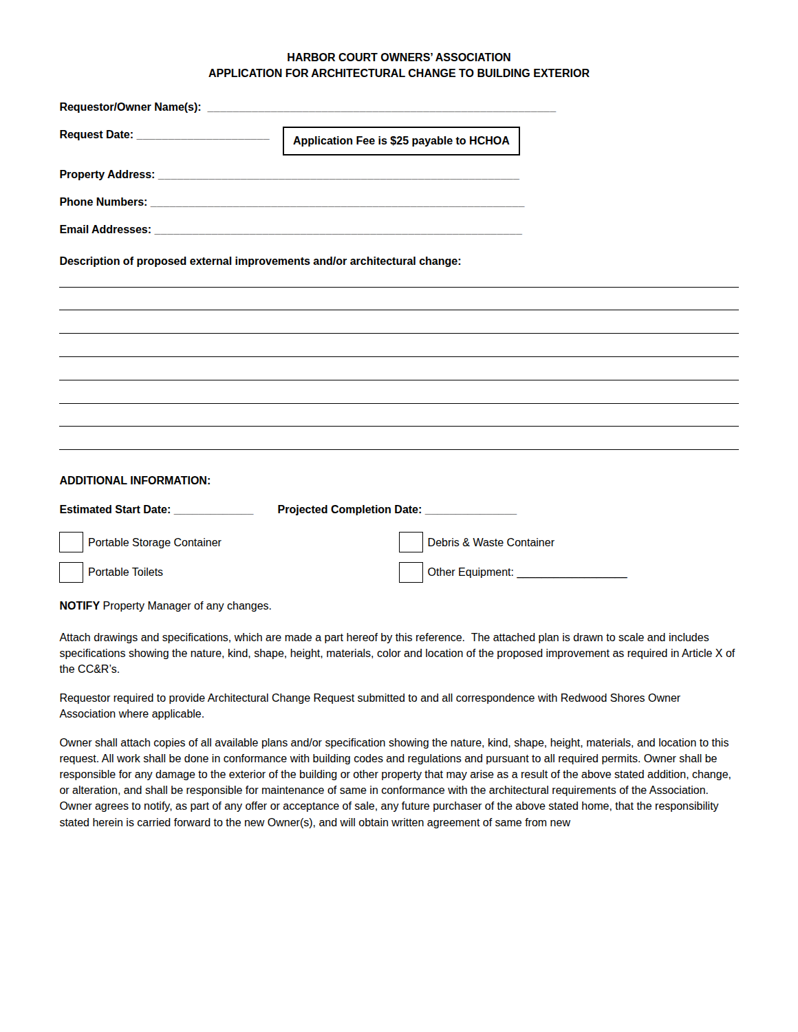HARBOR COURT OWNERS’ ASSOCIATION APPLICATION FOR ARCHITECTURAL CHANGE TO BUILDING EXTERIOR
Requestor/Owner Name(s): _______________________________________________________
Request Date: _____________________
Application Fee is $25 payable to HCHOA
Property Address: _________________________________________________________
Phone Numbers: ___________________________________________________________
Email Addresses: __________________________________________________________
Description of proposed external improvements and/or architectural change:
ADDITIONAL INFORMATION:
Estimated Start Date: _____________ Projected Completion Date: _______________
Portable Storage Container Debris & Waste Container Portable Toilets Other Equipment: __________________
NOTIFY Property Manager of any changes.
Attach drawings and specifications, which are made a part hereof by this reference. The attached plan is drawn to scale and includes specifications showing the nature, kind, shape, height, materials, color and location of the proposed improvement as required in Article X of the CC&R’s.
Requestor required to provide Architectural Change Request submitted to and all correspondence with Redwood Shores Owner Association where applicable.
Owner shall attach copies of all available plans and/or specification showing the nature, kind, shape, height, materials, and location to this request. All work shall be done in conformance with building codes and regulations and pursuant to all required permits. Owner shall be responsible for any damage to the exterior of the building or other property that may arise as a result of the above stated addition, change, or alteration, and shall be responsible for maintenance of same in conformance with the architectural requirements of the Association. Owner agrees to notify, as part of any offer or acceptance of sale, any future purchaser of the above stated home, that the responsibility stated herein is carried forward to the new Owner(s), and will obtain written agreement of same from new